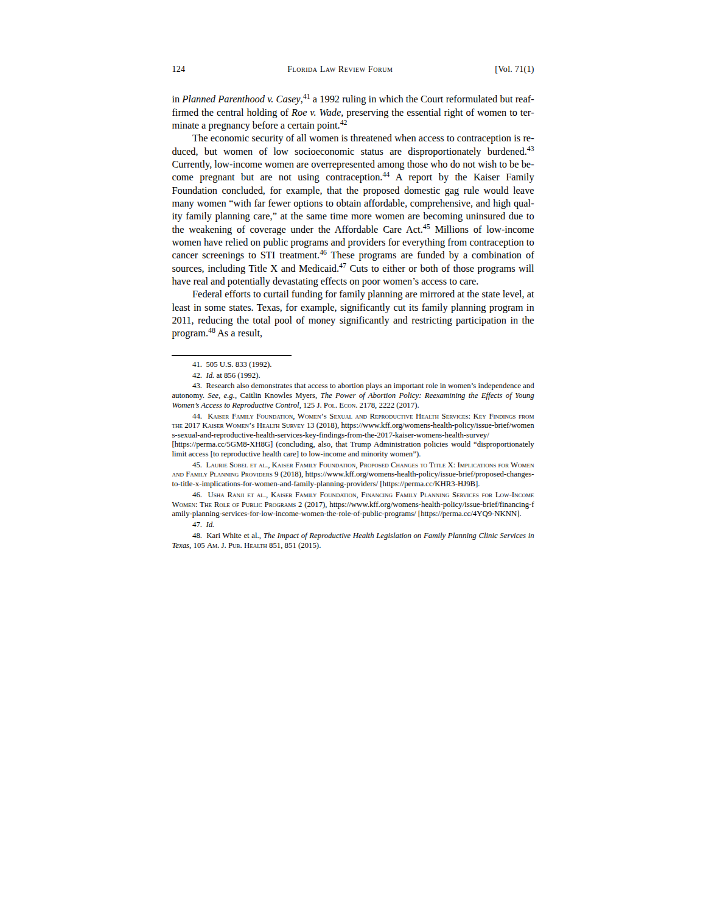124 Florida Law Review Forum [Vol. 71(1)
in Planned Parenthood v. Casey,41 a 1992 ruling in which the Court reformulated but reaffirmed the central holding of Roe v. Wade, preserving the essential right of women to terminate a pregnancy before a certain point.42
The economic security of all women is threatened when access to contraception is reduced, but women of low socioeconomic status are disproportionately burdened.43 Currently, low-income women are overrepresented among those who do not wish to be become pregnant but are not using contraception.44 A report by the Kaiser Family Foundation concluded, for example, that the proposed domestic gag rule would leave many women “with far fewer options to obtain affordable, comprehensive, and high quality family planning care,” at the same time more women are becoming uninsured due to the weakening of coverage under the Affordable Care Act.45 Millions of low-income women have relied on public programs and providers for everything from contraception to cancer screenings to STI treatment.46 These programs are funded by a combination of sources, including Title X and Medicaid.47 Cuts to either or both of those programs will have real and potentially devastating effects on poor women’s access to care.
Federal efforts to curtail funding for family planning are mirrored at the state level, at least in some states. Texas, for example, significantly cut its family planning program in 2011, reducing the total pool of money significantly and restricting participation in the program.48 As a result,
41. 505 U.S. 833 (1992).
42. Id. at 856 (1992).
43. Research also demonstrates that access to abortion plays an important role in women’s independence and autonomy. See, e.g., Caitlin Knowles Myers, The Power of Abortion Policy: Reexamining the Effects of Young Women’s Access to Reproductive Control, 125 J. Pol. Econ. 2178, 2222 (2017).
44. Kaiser Family Foundation, Women’s Sexual and Reproductive Health Services: Key Findings from the 2017 Kaiser Women’s Health Survey 13 (2018), https://www.kff.org/womens-health-policy/issue-brief/womens-sexual-and-reproductive-health-services-key-findings-from-the-2017-kaiser-womens-health-survey/ [https://perma.cc/5GM8-XH8G] (concluding, also, that Trump Administration policies would “disproportionately limit access [to reproductive health care] to low-income and minority women”).
45. Laurie Sobel et al., Kaiser Family Foundation, Proposed Changes to Title X: Implications for Women and Family Planning Providers 9 (2018), https://www.kff.org/womens-health-policy/issue-brief/proposed-changes-to-title-x-implications-for-women-and-family-planning-providers/ [https://perma.cc/KHR3-HJ9B].
46. Usha Ranji et al., Kaiser Family Foundation, Financing Family Planning Services for Low-Income Women: The Role of Public Programs 2 (2017), https://www.kff.org/womens-health-policy/issue-brief/financing-family-planning-services-for-low-income-women-the-role-of-public-programs/ [https://perma.cc/4YQ9-NKNN].
47. Id.
48. Kari White et al., The Impact of Reproductive Health Legislation on Family Planning Clinic Services in Texas, 105 Am. J. Pub. Health 851, 851 (2015).